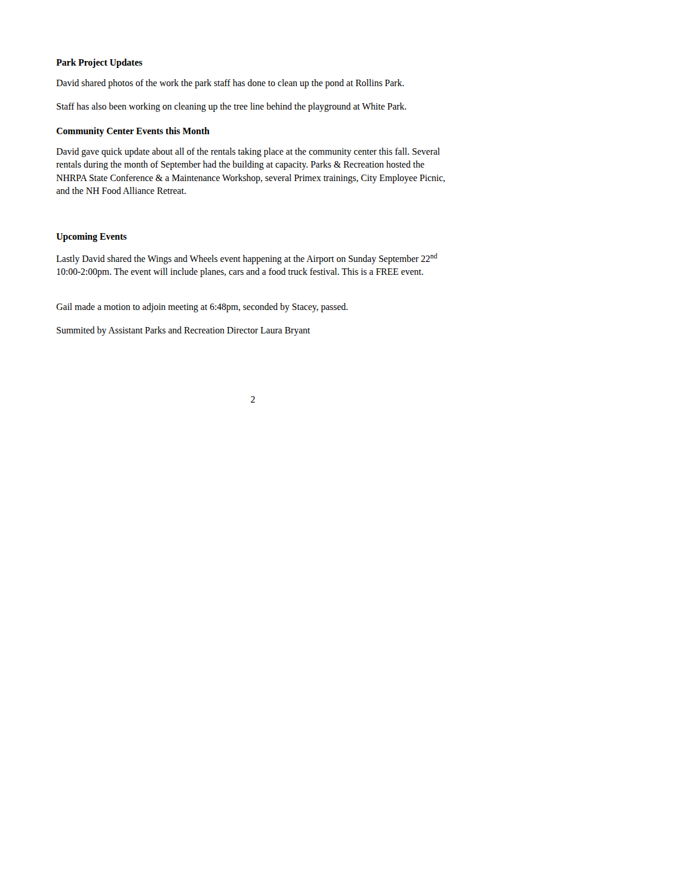Park Project Updates
David shared photos of the work the park staff has done to clean up the pond at Rollins Park.
Staff has also been working on cleaning up the tree line behind the playground at White Park.
Community Center Events this Month
David gave quick update about all of the rentals taking place at the community center this fall. Several rentals during the month of September had the building at capacity. Parks & Recreation hosted the NHRPA State Conference & a Maintenance Workshop, several Primex trainings, City Employee Picnic, and the NH Food Alliance Retreat.
Upcoming Events
Lastly David shared the Wings and Wheels event happening at the Airport on Sunday September 22nd 10:00-2:00pm. The event will include planes, cars and a food truck festival. This is a FREE event.
Gail made a motion to adjoin meeting at 6:48pm, seconded by Stacey, passed.
Summited by Assistant Parks and Recreation Director Laura Bryant
2